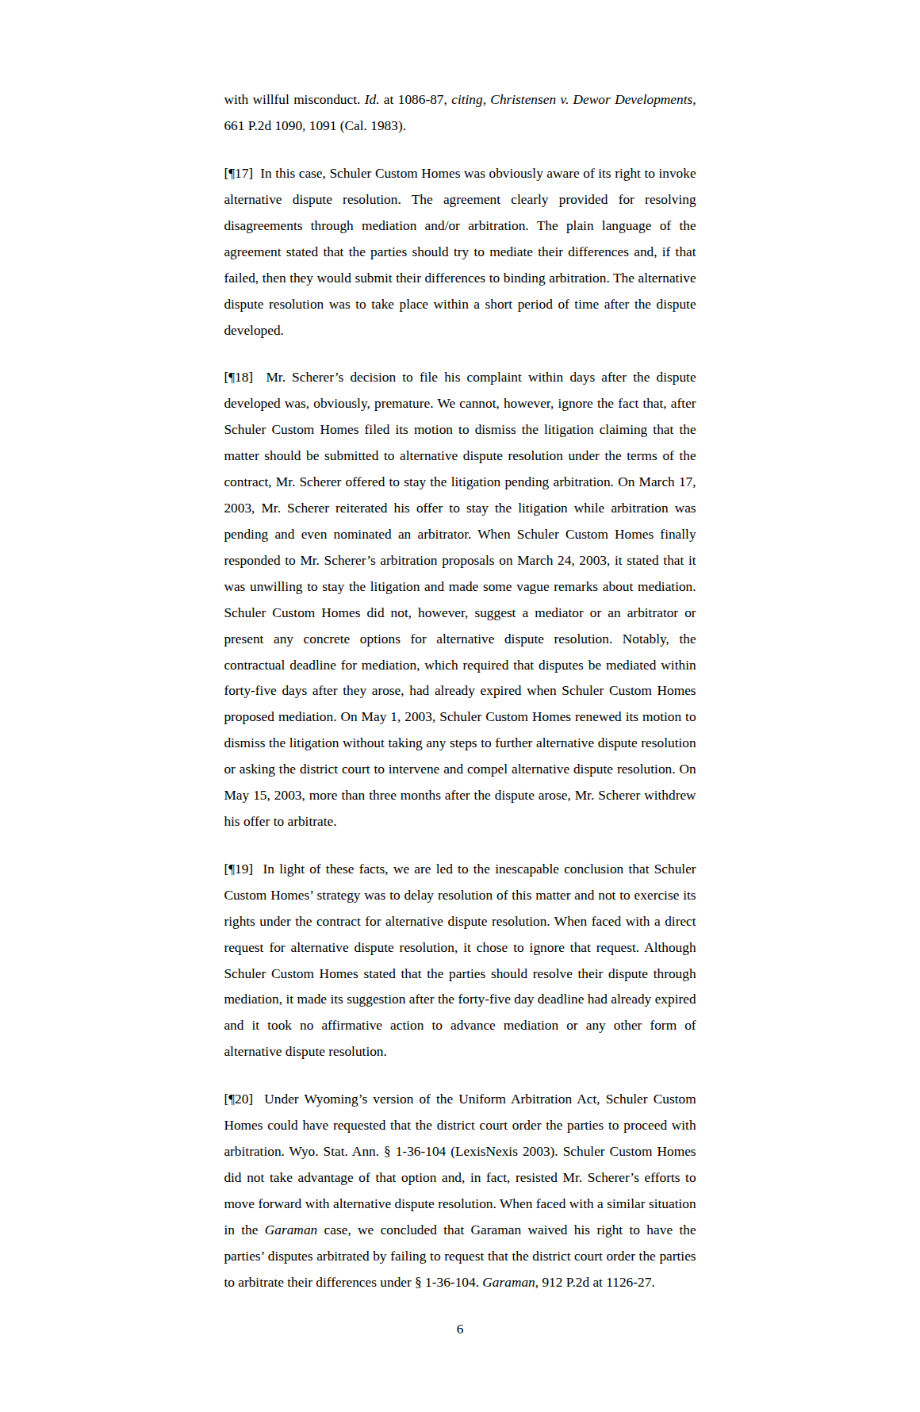with willful misconduct. Id. at 1086-87, citing, Christensen v. Dewor Developments, 661 P.2d 1090, 1091 (Cal. 1983).
[¶17] In this case, Schuler Custom Homes was obviously aware of its right to invoke alternative dispute resolution. The agreement clearly provided for resolving disagreements through mediation and/or arbitration. The plain language of the agreement stated that the parties should try to mediate their differences and, if that failed, then they would submit their differences to binding arbitration. The alternative dispute resolution was to take place within a short period of time after the dispute developed.
[¶18] Mr. Scherer’s decision to file his complaint within days after the dispute developed was, obviously, premature. We cannot, however, ignore the fact that, after Schuler Custom Homes filed its motion to dismiss the litigation claiming that the matter should be submitted to alternative dispute resolution under the terms of the contract, Mr. Scherer offered to stay the litigation pending arbitration. On March 17, 2003, Mr. Scherer reiterated his offer to stay the litigation while arbitration was pending and even nominated an arbitrator. When Schuler Custom Homes finally responded to Mr. Scherer’s arbitration proposals on March 24, 2003, it stated that it was unwilling to stay the litigation and made some vague remarks about mediation. Schuler Custom Homes did not, however, suggest a mediator or an arbitrator or present any concrete options for alternative dispute resolution. Notably, the contractual deadline for mediation, which required that disputes be mediated within forty-five days after they arose, had already expired when Schuler Custom Homes proposed mediation. On May 1, 2003, Schuler Custom Homes renewed its motion to dismiss the litigation without taking any steps to further alternative dispute resolution or asking the district court to intervene and compel alternative dispute resolution. On May 15, 2003, more than three months after the dispute arose, Mr. Scherer withdrew his offer to arbitrate.
[¶19] In light of these facts, we are led to the inescapable conclusion that Schuler Custom Homes’ strategy was to delay resolution of this matter and not to exercise its rights under the contract for alternative dispute resolution. When faced with a direct request for alternative dispute resolution, it chose to ignore that request. Although Schuler Custom Homes stated that the parties should resolve their dispute through mediation, it made its suggestion after the forty-five day deadline had already expired and it took no affirmative action to advance mediation or any other form of alternative dispute resolution.
[¶20] Under Wyoming’s version of the Uniform Arbitration Act, Schuler Custom Homes could have requested that the district court order the parties to proceed with arbitration. Wyo. Stat. Ann. § 1-36-104 (LexisNexis 2003). Schuler Custom Homes did not take advantage of that option and, in fact, resisted Mr. Scherer’s efforts to move forward with alternative dispute resolution. When faced with a similar situation in the Garaman case, we concluded that Garaman waived his right to have the parties’ disputes arbitrated by failing to request that the district court order the parties to arbitrate their differences under § 1-36-104. Garaman, 912 P.2d at 1126-27.
6